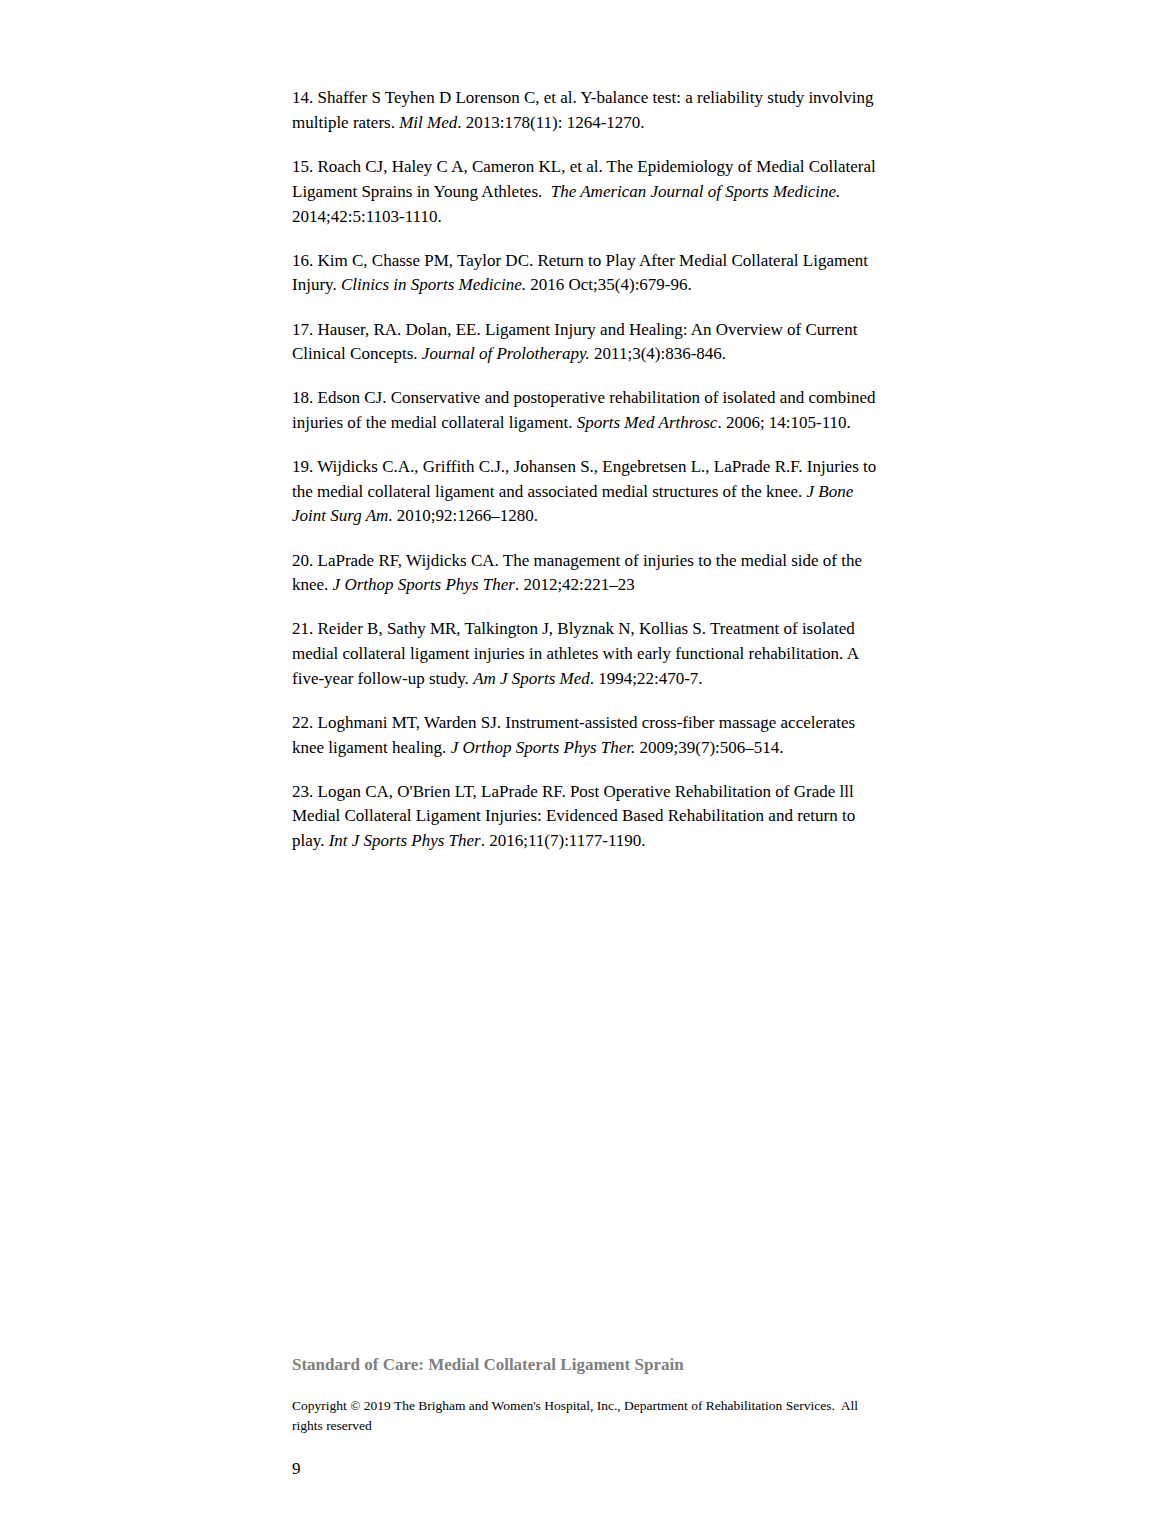14. Shaffer S Teyhen D Lorenson C, et al. Y-balance test: a reliability study involving multiple raters. Mil Med. 2013:178(11): 1264-1270.
15. Roach CJ, Haley C A, Cameron KL, et al. The Epidemiology of Medial Collateral Ligament Sprains in Young Athletes. The American Journal of Sports Medicine. 2014;42:5:1103-1110.
16. Kim C, Chasse PM, Taylor DC. Return to Play After Medial Collateral Ligament Injury. Clinics in Sports Medicine. 2016 Oct;35(4):679-96.
17. Hauser, RA. Dolan, EE. Ligament Injury and Healing: An Overview of Current Clinical Concepts. Journal of Prolotherapy. 2011;3(4):836-846.
18. Edson CJ. Conservative and postoperative rehabilitation of isolated and combined injuries of the medial collateral ligament. Sports Med Arthrosc. 2006; 14:105-110.
19. Wijdicks C.A., Griffith C.J., Johansen S., Engebretsen L., LaPrade R.F. Injuries to the medial collateral ligament and associated medial structures of the knee. J Bone Joint Surg Am. 2010;92:1266–1280.
20. LaPrade RF, Wijdicks CA. The management of injuries to the medial side of the knee. J Orthop Sports Phys Ther. 2012;42:221–23
21. Reider B, Sathy MR, Talkington J, Blyznak N, Kollias S. Treatment of isolated medial collateral ligament injuries in athletes with early functional rehabilitation. A five-year follow-up study. Am J Sports Med. 1994;22:470-7.
22. Loghmani MT, Warden SJ. Instrument-assisted cross-fiber massage accelerates knee ligament healing. J Orthop Sports Phys Ther. 2009;39(7):506–514.
23. Logan CA, O'Brien LT, LaPrade RF. Post Operative Rehabilitation of Grade lll Medial Collateral Ligament Injuries: Evidenced Based Rehabilitation and return to play. Int J Sports Phys Ther. 2016;11(7):1177-1190.
Standard of Care: Medial Collateral Ligament Sprain
Copyright © 2019 The Brigham and Women's Hospital, Inc., Department of Rehabilitation Services. All rights reserved
9